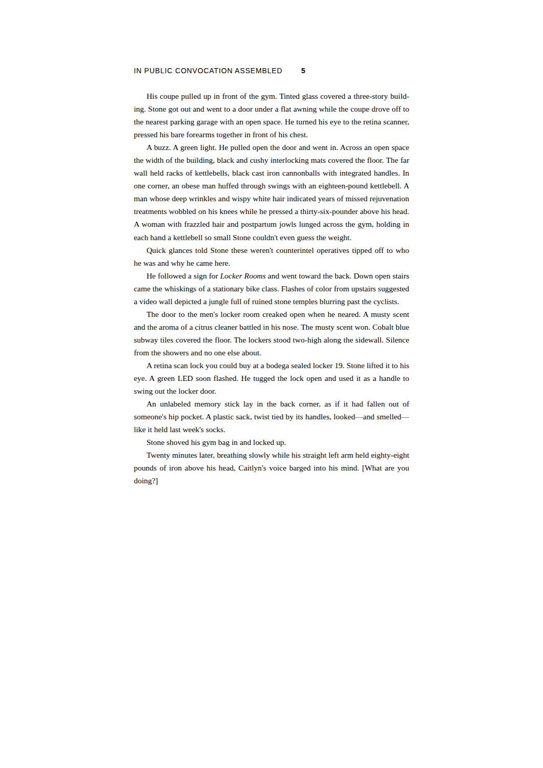In Public Convocation Assembled 5
His coupe pulled up in front of the gym. Tinted glass covered a three-story building. Stone got out and went to a door under a flat awning while the coupe drove off to the nearest parking garage with an open space. He turned his eye to the retina scanner, pressed his bare forearms together in front of his chest.
A buzz. A green light. He pulled open the door and went in. Across an open space the width of the building, black and cushy interlocking mats covered the floor. The far wall held racks of kettlebells, black cast iron cannonballs with integrated handles. In one corner, an obese man huffed through swings with an eighteen-pound kettlebell. A man whose deep wrinkles and wispy white hair indicated years of missed rejuvenation treatments wobbled on his knees while he pressed a thirty-six-pounder above his head. A woman with frazzled hair and postpartum jowls lunged across the gym, holding in each hand a kettlebell so small Stone couldn't even guess the weight.
Quick glances told Stone these weren't counterintel operatives tipped off to who he was and why he came here.
He followed a sign for Locker Rooms and went toward the back. Down open stairs came the whiskings of a stationary bike class. Flashes of color from upstairs suggested a video wall depicted a jungle full of ruined stone temples blurring past the cyclists.
The door to the men's locker room creaked open when he neared. A musty scent and the aroma of a citrus cleaner battled in his nose. The musty scent won. Cobalt blue subway tiles covered the floor. The lockers stood two-high along the sidewall. Silence from the showers and no one else about.
A retina scan lock you could buy at a bodega sealed locker 19. Stone lifted it to his eye. A green LED soon flashed. He tugged the lock open and used it as a handle to swing out the locker door.
An unlabeled memory stick lay in the back corner, as if it had fallen out of someone's hip pocket. A plastic sack, twist tied by its handles, looked—and smelled—like it held last week's socks.
Stone shoved his gym bag in and locked up.
Twenty minutes later, breathing slowly while his straight left arm held eighty-eight pounds of iron above his head, Caitlyn's voice barged into his mind. [What are you doing?]